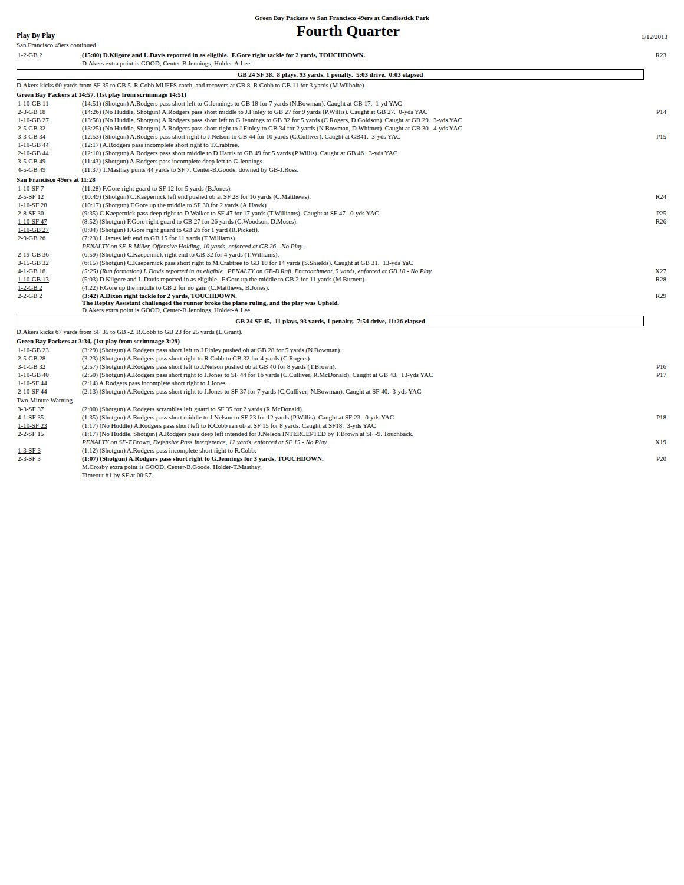Green Bay Packers vs San Francisco 49ers at Candlestick Park
Play By Play
Fourth Quarter
1/12/2013
San Francisco 49ers continued.
| 1-2-GB 2 | (15:00) D.Kilgore and L.Davis reported in as eligible. F.Gore right tackle for 2 yards, TOUCHDOWN. | R23 |
| | D.Akers extra point is GOOD, Center-B.Jennings, Holder-A.Lee. | |
GB 24 SF 38, 8 plays, 93 yards, 1 penalty, 5:03 drive, 0:03 elapsed
D.Akers kicks 60 yards from SF 35 to GB 5. R.Cobb MUFFS catch, and recovers at GB 8. R.Cobb to GB 11 for 3 yards (M.Wilhoite).
Green Bay Packers at 14:57, (1st play from scrimmage 14:51)
| 1-10-GB 11 | (14:51) (Shotgun) A.Rodgers pass short left to G.Jennings to GB 18 for 7 yards (N.Bowman). Caught at GB 17. 1-yd YAC | |
| 2-3-GB 18 | (14:26) (No Huddle, Shotgun) A.Rodgers pass short middle to J.Finley to GB 27 for 9 yards (P.Willis). Caught at GB 27. 0-yds YAC | P14 |
| 1-10-GB 27 | (13:58) (No Huddle, Shotgun) A.Rodgers pass short left to G.Jennings to GB 32 for 5 yards (C.Rogers, D.Goldson). Caught at GB 29. 3-yds YAC | |
| 2-5-GB 32 | (13:25) (No Huddle, Shotgun) A.Rodgers pass short right to J.Finley to GB 34 for 2 yards (N.Bowman, D.Whitner). Caught at GB 30. 4-yds YAC | |
| 3-3-GB 34 | (12:53) (Shotgun) A.Rodgers pass short right to J.Nelson to GB 44 for 10 yards (C.Culliver). Caught at GB41. 3-yds YAC | P15 |
| 1-10-GB 44 | (12:17) A.Rodgers pass incomplete short right to T.Crabtree. | |
| 2-10-GB 44 | (12:10) (Shotgun) A.Rodgers pass short middle to D.Harris to GB 49 for 5 yards (P.Willis). Caught at GB 46. 3-yds YAC | |
| 3-5-GB 49 | (11:43) (Shotgun) A.Rodgers pass incomplete deep left to G.Jennings. | |
| 4-5-GB 49 | (11:37) T.Masthay punts 44 yards to SF 7, Center-B.Goode, downed by GB-J.Ross. | |
San Francisco 49ers at 11:28
| 1-10-SF 7 | (11:28) F.Gore right guard to SF 12 for 5 yards (B.Jones). | |
| 2-5-SF 12 | (10:49) (Shotgun) C.Kaepernick left end pushed ob at SF 28 for 16 yards (C.Matthews). | R24 |
| 1-10-SF 28 | (10:17) (Shotgun) F.Gore up the middle to SF 30 for 2 yards (A.Hawk). | |
| 2-8-SF 30 | (9:35) C.Kaepernick pass deep right to D.Walker to SF 47 for 17 yards (T.Williams). Caught at SF 47. 0-yds YAC | P25 |
| 1-10-SF 47 | (8:52) (Shotgun) F.Gore right guard to GB 27 for 26 yards (C.Woodson, D.Moses). | R26 |
| 1-10-GB 27 | (8:04) (Shotgun) F.Gore right guard to GB 26 for 1 yard (R.Pickett). | |
| 2-9-GB 26 | (7:23) L.James left end to GB 15 for 11 yards (T.Williams). | |
| | PENALTY on SF-B.Miller, Offensive Holding, 10 yards, enforced at GB 26 - No Play. | |
| 2-19-GB 36 | (6:59) (Shotgun) C.Kaepernick right end to GB 32 for 4 yards (T.Williams). | |
| 3-15-GB 32 | (6:15) (Shotgun) C.Kaepernick pass short right to M.Crabtree to GB 18 for 14 yards (S.Shields). Caught at GB 31. 13-yds YaC | |
| 4-1-GB 18 | (5:25) (Run formation) L.Davis reported in as eligible. PENALTY on GB-B.Raji, Encroachment, 5 yards, enforced at GB 18 - No Play. | X27 |
| 1-10-GB 13 | (5:03) D.Kilgore and L.Davis reported in as eligible. F.Gore up the middle to GB 2 for 11 yards (M.Burnett). | R28 |
| 1-2-GB 2 | (4:22) F.Gore up the middle to GB 2 for no gain (C.Matthews, B.Jones). | |
| 2-2-GB 2 | (3:42) A.Dixon right tackle for 2 yards, TOUCHDOWN. The Replay Assistant challenged the runner broke the plane ruling, and the play was Upheld. D.Akers extra point is GOOD, Center-B.Jennings, Holder-A.Lee. | R29 |
GB 24 SF 45, 11 plays, 93 yards, 1 penalty, 7:54 drive, 11:26 elapsed
D.Akers kicks 67 yards from SF 35 to GB -2. R.Cobb to GB 23 for 25 yards (L.Grant).
Green Bay Packers at 3:34, (1st play from scrimmage 3:29)
| 1-10-GB 23 | (3:29) (Shotgun) A.Rodgers pass short left to J.Finley pushed ob at GB 28 for 5 yards (N.Bowman). | |
| 2-5-GB 28 | (3:23) (Shotgun) A.Rodgers pass short right to R.Cobb to GB 32 for 4 yards (C.Rogers). | |
| 3-1-GB 32 | (2:57) (Shotgun) A.Rodgers pass short left to J.Nelson pushed ob at GB 40 for 8 yards (T.Brown). | P16 |
| 1-10-GB 40 | (2:50) (Shotgun) A.Rodgers pass short right to J.Jones to SF 44 for 16 yards (C.Culliver, R.McDonald). Caught at GB 43. 13-yds YAC | P17 |
| 1-10-SF 44 | (2:14) A.Rodgers pass incomplete short right to J.Jones. | |
| 2-10-SF 44 | (2:13) (Shotgun) A.Rodgers pass short right to J.Jones to SF 37 for 7 yards (C.Culliver; N.Bowman). Caught at SF 40. 3-yds YAC | |
Two-Minute Warning
| 3-3-SF 37 | (2:00) (Shotgun) A.Rodgers scrambles left guard to SF 35 for 2 yards (R.McDonald). | |
| 4-1-SF 35 | (1:35) (Shotgun) A.Rodgers pass short middle to J.Nelson to SF 23 for 12 yards (P.Willis). Caught at SF 23. 0-yds YAC | P18 |
| 1-10-SF 23 | (1:17) (No Huddle) A.Rodgers pass short left to R.Cobb ran ob at SF 15 for 8 yards. Caught at SF18. 3-yds YAC | |
| 2-2-SF 15 | (1:17) (No Huddle, Shotgun) A.Rodgers pass deep left intended for J.Nelson INTERCEPTED by T.Brown at SF -9. Touchback. | |
| | PENALTY on SF-T.Brown, Defensive Pass Interference, 12 yards, enforced at SF 15 - No Play. | X19 |
| 1-3-SF 3 | (1:12) (Shotgun) A.Rodgers pass incomplete short right to R.Cobb. | |
| 2-3-SF 3 | (1:07) (Shotgun) A.Rodgers pass short right to G.Jennings for 3 yards, TOUCHDOWN. | P20 |
| | M.Crosby extra point is GOOD, Center-B.Goode, Holder-T.Masthay. | |
| | Timeout #1 by SF at 00:57. | |